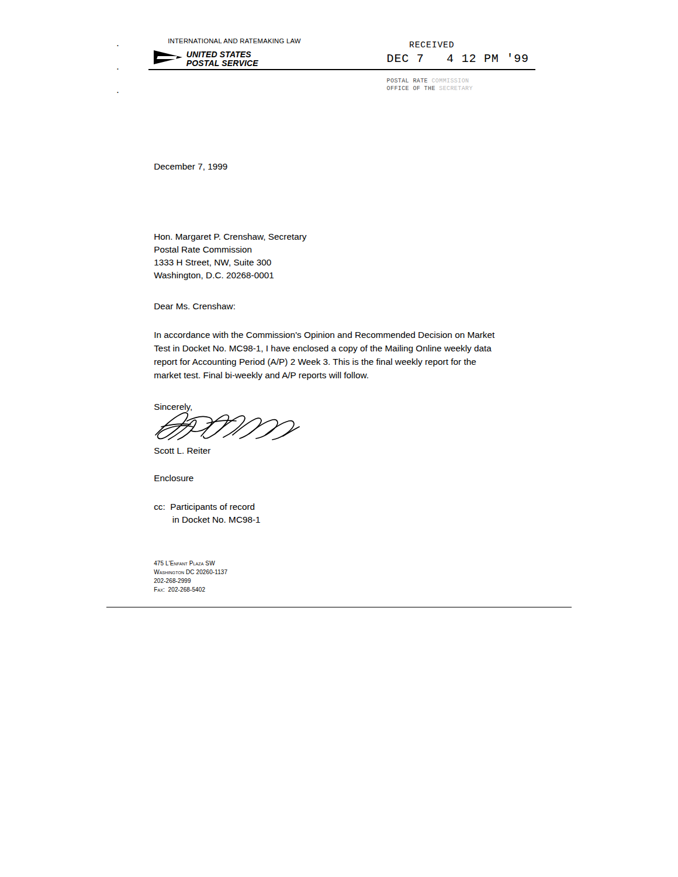.
.
.
RECEIVED
DEC 7 4 12 PM '99
POSTAL RATE COMMISSION
OFFICE OF THE SECRETARY
International and Ratemaking Law
UNITED STATES
POSTAL SERVICE
December 7, 1999
Hon. Margaret P. Crenshaw, Secretary
Postal Rate Commission
1333 H Street, NW, Suite 300
Washington, D.C. 20268-0001
Dear Ms. Crenshaw:
In accordance with the Commission's Opinion and Recommended Decision on Market Test in Docket No. MC98-1, I have enclosed a copy of the Mailing Online weekly data report for Accounting Period (A/P) 2 Week 3. This is the final weekly report for the market test. Final bi-weekly and A/P reports will follow.
Sincerely,
Scott L. Reiter
Enclosure
cc: Participants of record
in Docket No. MC98-1
475 L'Enfant Plaza SW
Washington DC 20260-1137
202-268-2999
Fax: 202-268-5402